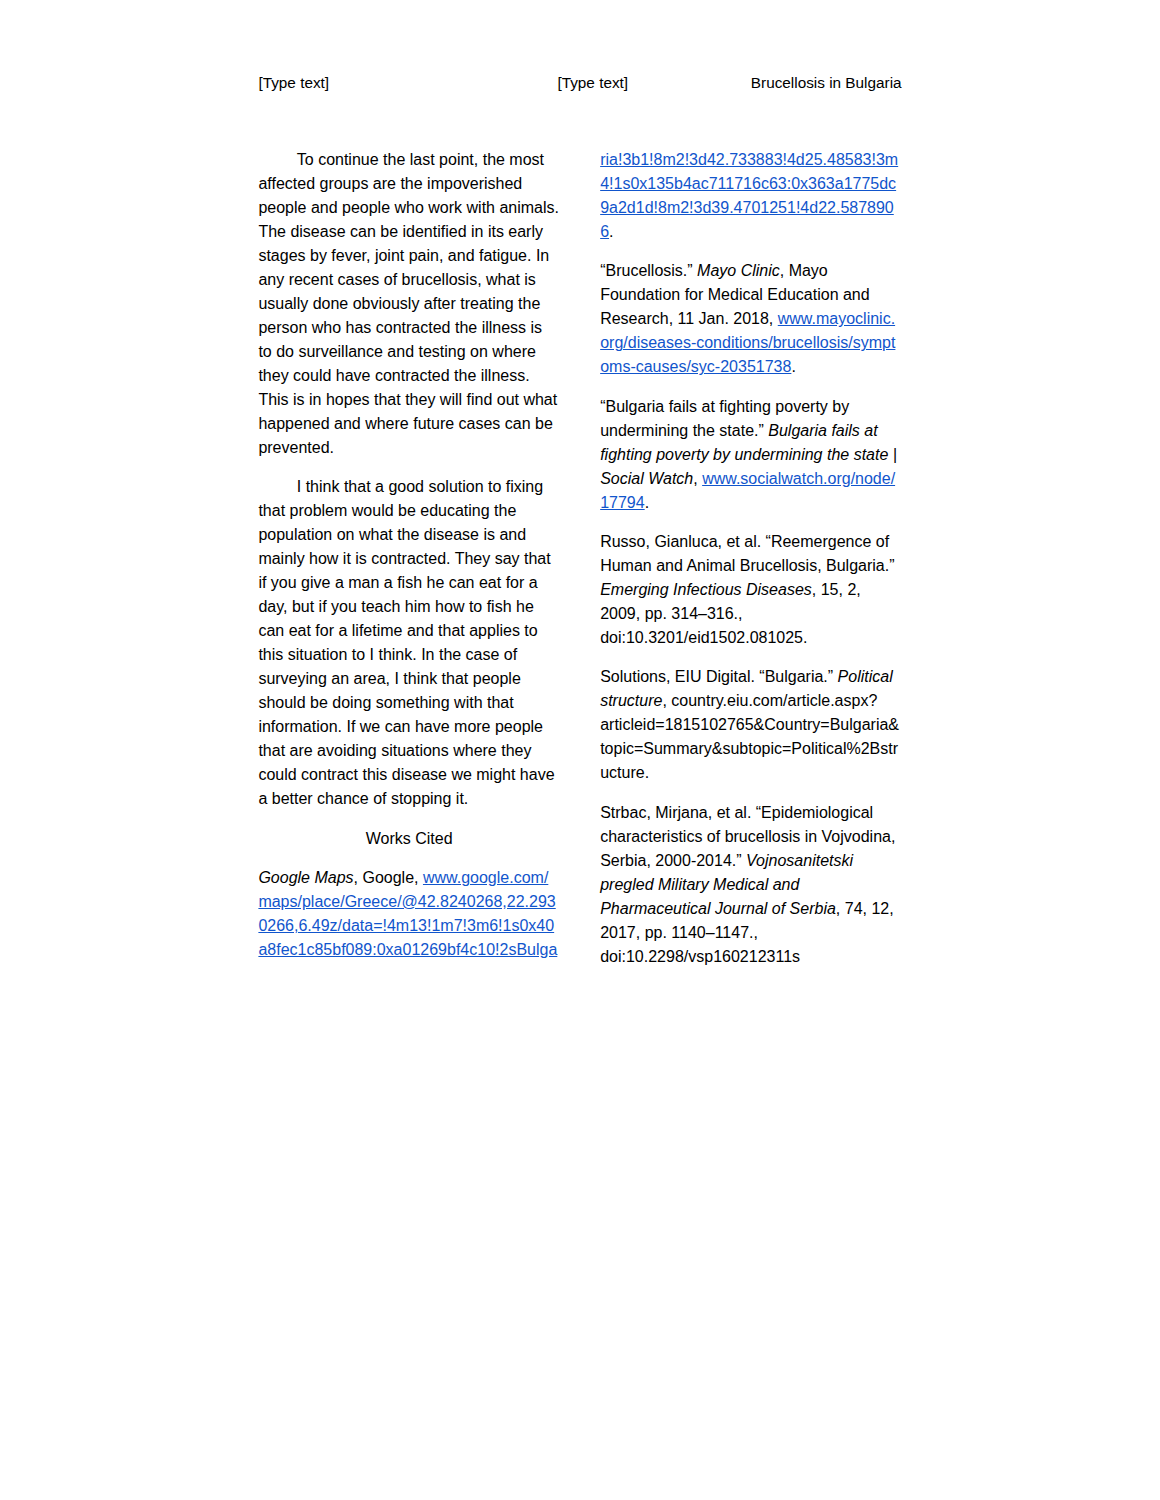[Type text] [Type text] Brucellosis in Bulgaria
To continue the last point, the most affected groups are the impoverished people and people who work with animals. The disease can be identified in its early stages by fever, joint pain, and fatigue. In any recent cases of brucellosis, what is usually done obviously after treating the person who has contracted the illness is to do surveillance and testing on where they could have contracted the illness. This is in hopes that they will find out what happened and where future cases can be prevented.
I think that a good solution to fixing that problem would be educating the population on what the disease is and mainly how it is contracted. They say that if you give a man a fish he can eat for a day, but if you teach him how to fish he can eat for a lifetime and that applies to this situation to I think. In the case of surveying an area, I think that people should be doing something with that information. If we can have more people that are avoiding situations where they could contract this disease we might have a better chance of stopping it.
Works Cited
Google Maps, Google, www.google.com/maps/place/Greece/@42.8240268,22.2930266,6.49z/data=!4m13!1m7!3m6!1s0x40a8fec1c85bf089:0xa01269bf4c10!2sBulgaria!3b1!8m2!3d42.733883!4d25.48583!3m4!1s0x135b4ac711716c63:0x363a1775dc9a2d1d!8m2!3d39.4701251!4d22.5878906.
“Brucellosis.” Mayo Clinic, Mayo Foundation for Medical Education and Research, 11 Jan. 2018, www.mayoclinic.org/diseases-conditions/brucellosis/symptoms-causes/syc-20351738.
“Bulgaria fails at fighting poverty by undermining the state.” Bulgaria fails at fighting poverty by undermining the state | Social Watch, www.socialwatch.org/node/17794.
Russo, Gianluca, et al. “Reemergence of Human and Animal Brucellosis, Bulgaria.” Emerging Infectious Diseases, 15, 2, 2009, pp. 314–316., doi:10.3201/eid1502.081025.
Solutions, EIU Digital. “Bulgaria.” Political structure, country.eiu.com/article.aspx?articleid=1815102765&Country=Bulgaria&topic=Summary&subtopic=Political%2Bstructure.
Strbac, Mirjana, et al. “Epidemiological characteristics of brucellosis in Vojvodina, Serbia, 2000-2014.” Vojnosanitetski pregled Military Medical and Pharmaceutical Journal of Serbia, 74, 12, 2017, pp. 1140–1147., doi:10.2298/vsp160212311s